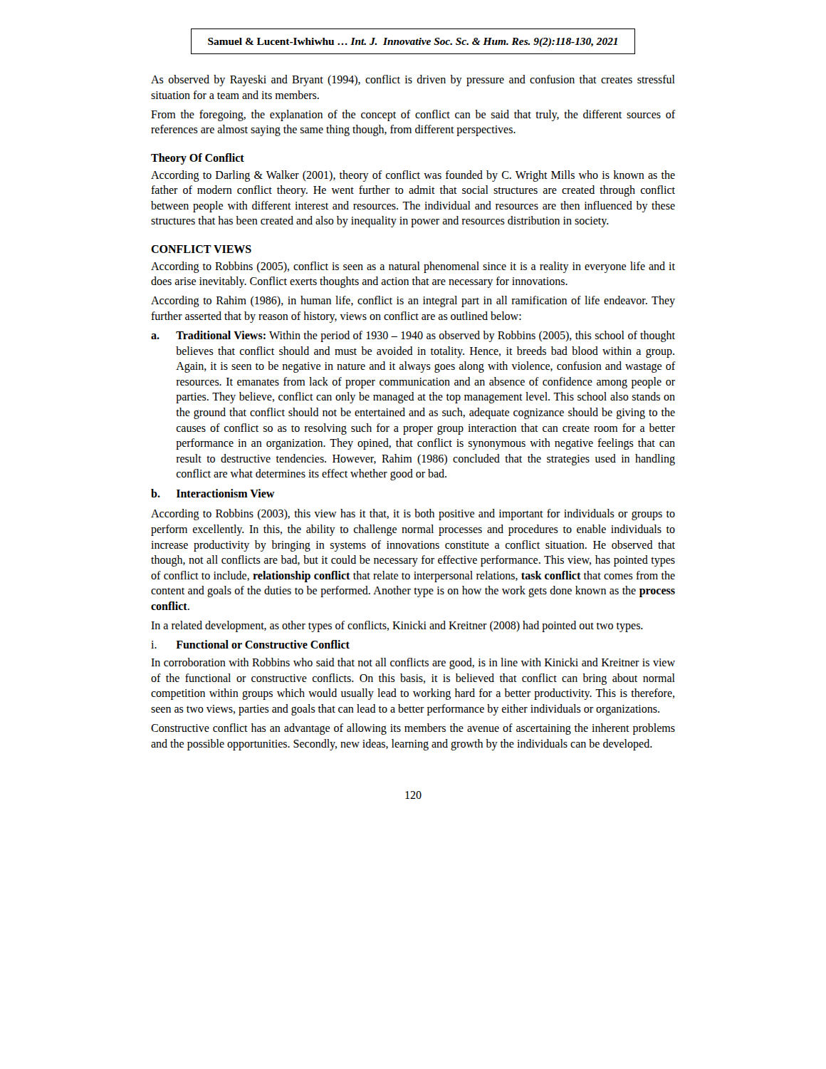Samuel & Lucent-Iwhiwhu … Int. J. Innovative Soc. Sc. & Hum. Res. 9(2):118-130, 2021
As observed by Rayeski and Bryant (1994), conflict is driven by pressure and confusion that creates stressful situation for a team and its members.
From the foregoing, the explanation of the concept of conflict can be said that truly, the different sources of references are almost saying the same thing though, from different perspectives.
Theory Of Conflict
According to Darling & Walker (2001), theory of conflict was founded by C. Wright Mills who is known as the father of modern conflict theory. He went further to admit that social structures are created through conflict between people with different interest and resources. The individual and resources are then influenced by these structures that has been created and also by inequality in power and resources distribution in society.
CONFLICT VIEWS
According to Robbins (2005), conflict is seen as a natural phenomenal since it is a reality in everyone life and it does arise inevitably. Conflict exerts thoughts and action that are necessary for innovations.
According to Rahim (1986), in human life, conflict is an integral part in all ramification of life endeavor. They further asserted that by reason of history, views on conflict are as outlined below:
a. Traditional Views: Within the period of 1930 – 1940 as observed by Robbins (2005), this school of thought believes that conflict should and must be avoided in totality. Hence, it breeds bad blood within a group. Again, it is seen to be negative in nature and it always goes along with violence, confusion and wastage of resources. It emanates from lack of proper communication and an absence of confidence among people or parties. They believe, conflict can only be managed at the top management level. This school also stands on the ground that conflict should not be entertained and as such, adequate cognizance should be giving to the causes of conflict so as to resolving such for a proper group interaction that can create room for a better performance in an organization. They opined, that conflict is synonymous with negative feelings that can result to destructive tendencies. However, Rahim (1986) concluded that the strategies used in handling conflict are what determines its effect whether good or bad.
b. Interactionism View
According to Robbins (2003), this view has it that, it is both positive and important for individuals or groups to perform excellently. In this, the ability to challenge normal processes and procedures to enable individuals to increase productivity by bringing in systems of innovations constitute a conflict situation. He observed that though, not all conflicts are bad, but it could be necessary for effective performance. This view, has pointed types of conflict to include, relationship conflict that relate to interpersonal relations, task conflict that comes from the content and goals of the duties to be performed. Another type is on how the work gets done known as the process conflict.
In a related development, as other types of conflicts, Kinicki and Kreitner (2008) had pointed out two types.
i.
Functional or Constructive Conflict
In corroboration with Robbins who said that not all conflicts are good, is in line with Kinicki and Kreitner is view of the functional or constructive conflicts. On this basis, it is believed that conflict can bring about normal competition within groups which would usually lead to working hard for a better productivity. This is therefore, seen as two views, parties and goals that can lead to a better performance by either individuals or organizations.
Constructive conflict has an advantage of allowing its members the avenue of ascertaining the inherent problems and the possible opportunities. Secondly, new ideas, learning and growth by the individuals can be developed.
120